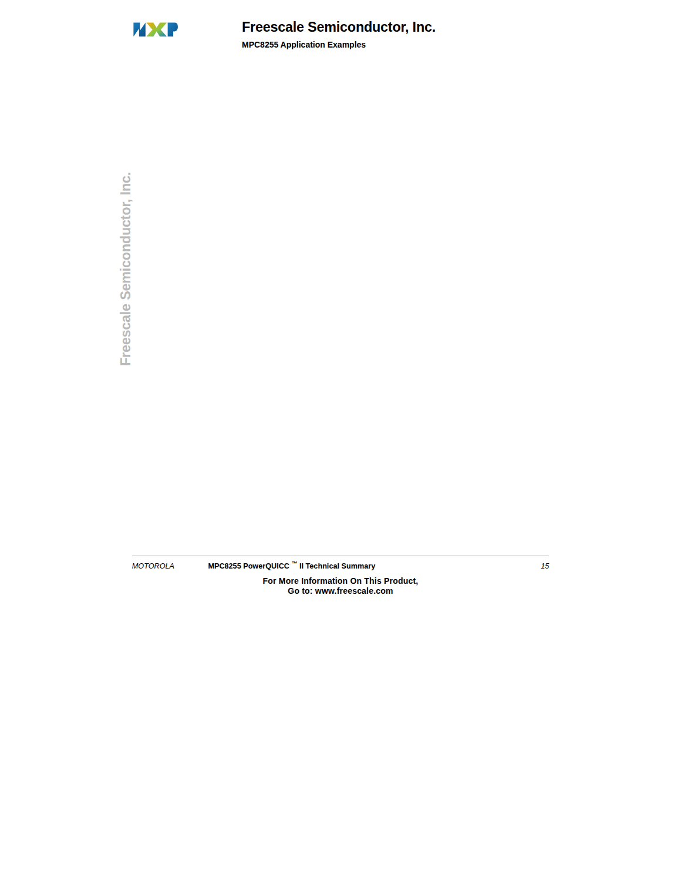Freescale Semiconductor, Inc.
MPC8255 Application Examples
Freescale Semiconductor, Inc.
MOTOROLA
MPC8255 PowerQUICC ™ II Technical Summary
15
For More Information On This Product,
Go to: www.freescale.com